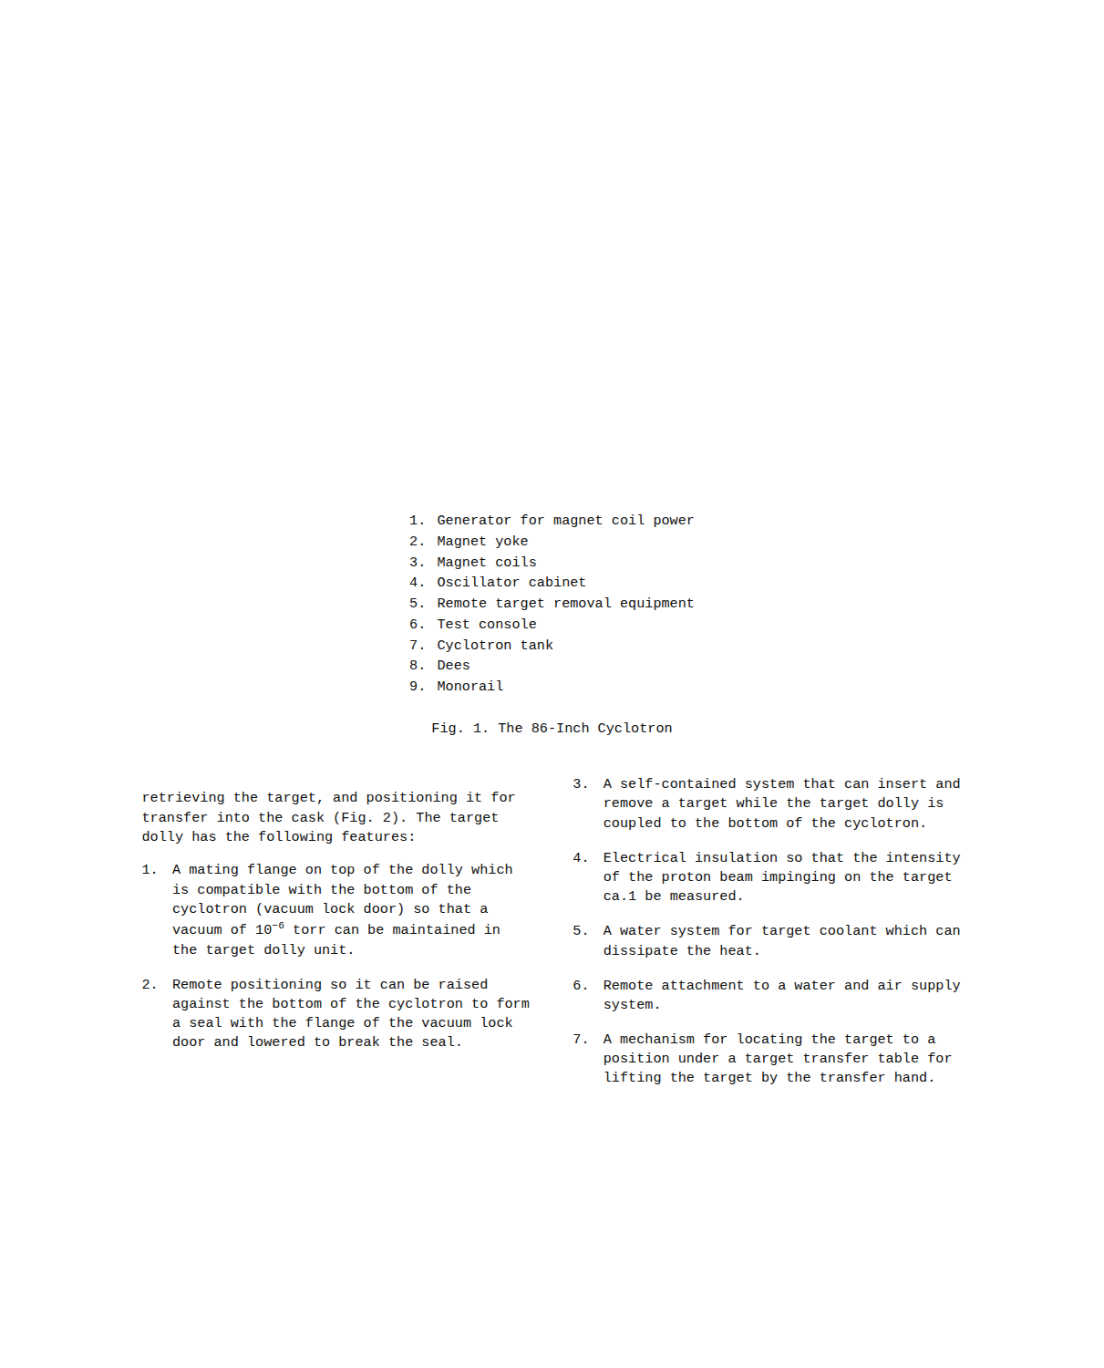1. Generator for magnet coil power
2. Magnet yoke
3. Magnet coils
4. Oscillator cabinet
5. Remote target removal equipment
6. Test console
7. Cyclotron tank
8. Dees
9. Monorail
Fig. 1. The 86-Inch Cyclotron
retrieving the target, and positioning it for transfer into the cask (Fig. 2). The target dolly has the following features:
1. A mating flange on top of the dolly which is compatible with the bottom of the cyclotron (vacuum lock door) so that a vacuum of 10−6 torr can be maintained in the target dolly unit.
2. Remote positioning so it can be raised against the bottom of the cyclotron to form a seal with the flange of the vacuum lock door and lowered to break the seal.
3. A self-contained system that can insert and remove a target while the target dolly is coupled to the bottom of the cyclotron.
4. Electrical insulation so that the intensity of the proton beam impinging on the target ca. 1 be measured.
5. A water system for target coolant which can dissipate the heat.
6. Remote attachment to a water and air supply system.
7. A mechanism for locating the target to a position under a target transfer table for lifting the target by the transfer hand.